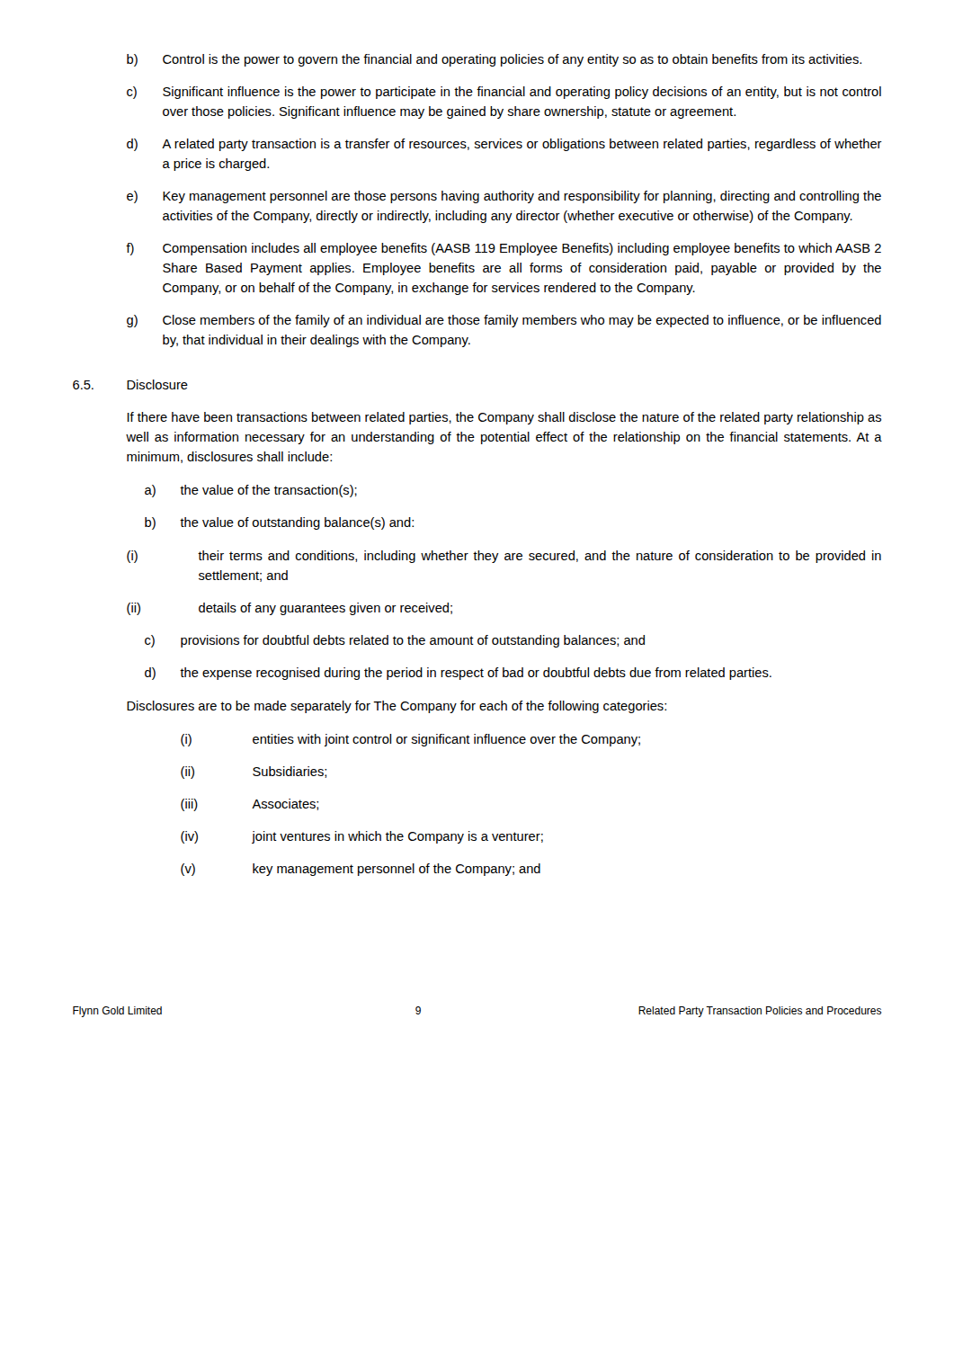b) Control is the power to govern the financial and operating policies of any entity so as to obtain benefits from its activities.
c) Significant influence is the power to participate in the financial and operating policy decisions of an entity, but is not control over those policies. Significant influence may be gained by share ownership, statute or agreement.
d) A related party transaction is a transfer of resources, services or obligations between related parties, regardless of whether a price is charged.
e) Key management personnel are those persons having authority and responsibility for planning, directing and controlling the activities of the Company, directly or indirectly, including any director (whether executive or otherwise) of the Company.
f) Compensation includes all employee benefits (AASB 119 Employee Benefits) including employee benefits to which AASB 2 Share Based Payment applies. Employee benefits are all forms of consideration paid, payable or provided by the Company, or on behalf of the Company, in exchange for services rendered to the Company.
g) Close members of the family of an individual are those family members who may be expected to influence, or be influenced by, that individual in their dealings with the Company.
6.5. Disclosure
If there have been transactions between related parties, the Company shall disclose the nature of the related party relationship as well as information necessary for an understanding of the potential effect of the relationship on the financial statements. At a minimum, disclosures shall include:
a) the value of the transaction(s);
b) the value of outstanding balance(s) and:
(i) their terms and conditions, including whether they are secured, and the nature of consideration to be provided in settlement; and
(ii) details of any guarantees given or received;
c) provisions for doubtful debts related to the amount of outstanding balances; and
d) the expense recognised during the period in respect of bad or doubtful debts due from related parties.
Disclosures are to be made separately for The Company for each of the following categories:
(i) entities with joint control or significant influence over the Company;
(ii) Subsidiaries;
(iii) Associates;
(iv) joint ventures in which the Company is a venturer;
(v) key management personnel of the Company; and
Flynn Gold Limited 9 Related Party Transaction Policies and Procedures